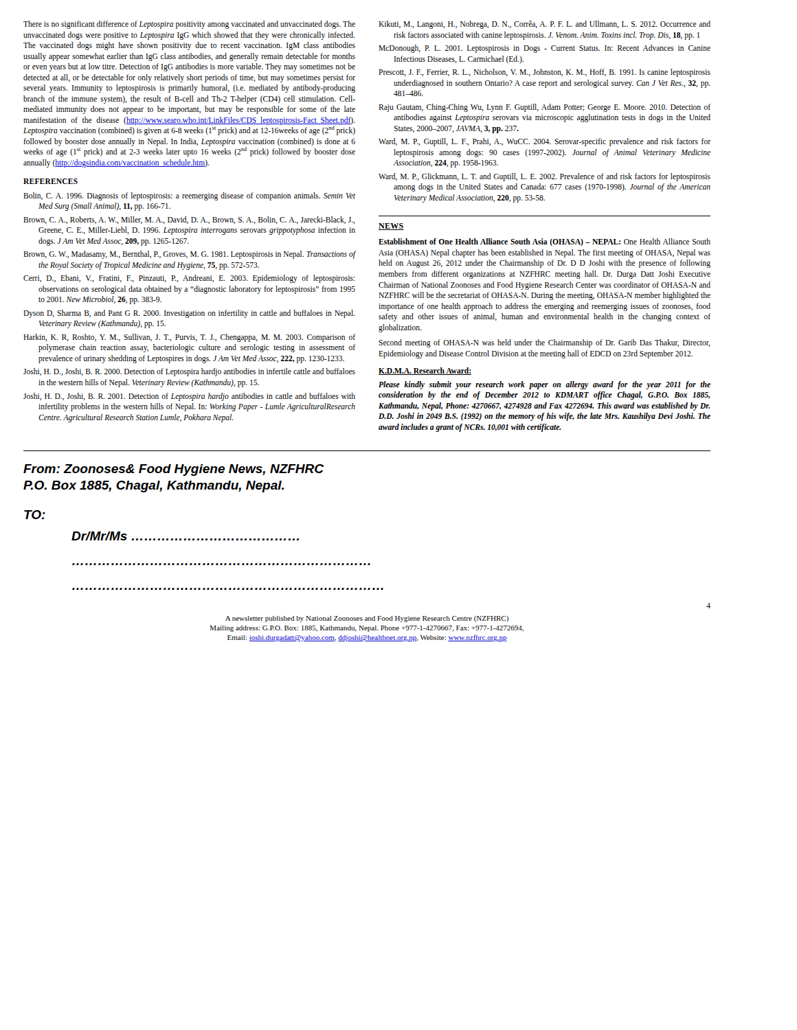There is no significant difference of Leptospira positivity among vaccinated and unvaccinated dogs. The unvaccinated dogs were positive to Leptospira IgG which showed that they were chronically infected. The vaccinated dogs might have shown positivity due to recent vaccination. IgM class antibodies usually appear somewhat earlier than IgG class antibodies, and generally remain detectable for months or even years but at low titre. Detection of IgG antibodies is more variable. They may sometimes not be detected at all, or be detectable for only relatively short periods of time, but may sometimes persist for several years. Immunity to leptospirosis is primarily humoral, (i.e. mediated by antibody-producing branch of the immune system), the result of B-cell and Th-2 T-helper (CD4) cell stimulation. Cell-mediated immunity does not appear to be important, but may be responsible for some of the late manifestation of the disease (http://www.searo.who.int/LinkFiles/CDS_leptospirosis-Fact_Sheet.pdf). Leptospira vaccination (combined) is given at 6-8 weeks (1st prick) and at 12-16weeks of age (2nd prick) followed by booster dose annually in Nepal. In India, Leptospira vaccination (combined) is done at 6 weeks of age (1st prick) and at 2-3 weeks later upto 16 weeks (2nd prick) followed by booster dose annually (http://dogsindia.com/vaccination_schedule.htm).
REFERENCES
Bolin, C. A. 1996. Diagnosis of leptospirosis: a reemerging disease of companion animals. Semin Vet Med Surg (Small Animal), 11, pp. 166-71.
Brown, C. A., Roberts, A. W., Miller, M. A., David, D. A., Brown, S. A., Bolin, C. A., Jarecki-Black, J., Greene, C. E., Miller-Liebl, D. 1996. Leptospira interrogans serovars grippotyphosa infection in dogs. J Am Vet Med Assoc, 209, pp. 1265-1267.
Brown, G. W., Madasamy, M., Bernthal, P., Groves, M. G. 1981. Leptospirosis in Nepal. Transactions of the Royal Society of Tropical Medicine and Hygiene, 75, pp. 572-573.
Cerri, D., Ebani, V., Fratini, F., Pinzauti, P., Andreani, E. 2003. Epidemiology of leptospirosis: observations on serological data obtained by a “diagnostic laboratory for leptospirosis” from 1995 to 2001. New Microbiol, 26, pp. 383-9.
Dyson D, Sharma B, and Pant G R. 2000. Investigation on infertility in cattle and buffaloes in Nepal. Veterinary Review (Kathmandu), pp. 15.
Harkin, K. R, Roshto, Y. M., Sullivan, J. T., Purvis, T. J., Chengappa, M. M. 2003. Comparison of polymerase chain reaction assay, bacteriologic culture and serologic testing in assessment of prevalence of urinary shedding of Leptospires in dogs. J Am Vet Med Assoc, 222, pp. 1230-1233.
Joshi, H. D., Joshi, B. R. 2000. Detection of Leptospira hardjo antibodies in infertile cattle and buffaloes in the western hills of Nepal. Veterinary Review (Kathmandu), pp. 15.
Joshi, H. D., Joshi, B. R. 2001. Detection of Leptospira hardjo antibodies in cattle and buffaloes with infertility problems in the western hills of Nepal. In: Working Paper - Lumle AgriculturalResearch Centre. Agricultural Research Station Lumle, Pokhara Nepal.
Kikuti, M., Langoni, H., Nobrega, D. N., Corrêa, A. P. F. L. and Ullmann, L. S. 2012. Occurrence and risk factors associated with canine leptospirosis. J. Venom. Anim. Toxins incl. Trop. Dis, 18, pp. 1
McDonough, P. L. 2001. Leptospirosis in Dogs - Current Status. In: Recent Advances in Canine Infectious Diseases, L. Carmichael (Ed.).
Prescott, J. F., Ferrier, R. L., Nicholson, V. M., Johnston, K. M., Hoff, B. 1991. Is canine leptospirosis underdiagnosed in southern Ontario? A case report and serological survey. Can J Vet Res., 32, pp. 481–486.
Raju Gautam, Ching-Ching Wu, Lynn F. Guptill, Adam Potter; George E. Moore. 2010. Detection of antibodies against Leptospira serovars via microscopic agglutination tests in dogs in the United States, 2000–2007, JAVMA, 3, pp. 237.
Ward, M. P., Guptill, L. F., Prahi, A., WuCC. 2004. Serovar-specific prevalence and risk factors for leptospirosis among dogs: 90 cases (1997-2002). Journal of Animal Veterinary Medicine Association, 224, pp. 1958-1963.
Ward, M. P., Glickmann, L. T. and Guptill, L. E. 2002. Prevalence of and risk factors for leptospirosis among dogs in the United States and Canada: 677 cases (1970-1998). Journal of the American Veterinary Medical Association, 220, pp. 53-58.
NEWS
Establishment of One Health Alliance South Asia (OHASA) – NEPAL: One Health Alliance South Asia (OHASA) Nepal chapter has been established in Nepal. The first meeting of OHASA, Nepal was held on August 26, 2012 under the Chairmanship of Dr. D D Joshi with the presence of following members from different organizations at NZFHRC meeting hall. Dr. Durga Datt Joshi Executive Chairman of National Zoonoses and Food Hygiene Research Center was coordinator of OHASA-N and NZFHRC will be the secretariat of OHASA-N. During the meeting, OHASA-N member highlighted the importance of one health approach to address the emerging and reemerging issues of zoonoses, food safety and other issues of animal, human and environmental health in the changing context of globalization.
Second meeting of OHASA-N was held under the Chairmanship of Dr. Garib Das Thakur, Director, Epidemiology and Disease Control Division at the meeting hall of EDCD on 23rd September 2012.
K.D.M.A. Research Award:
Please kindly submit your research work paper on allergy award for the year 2011 for the consideration by the end of December 2012 to KDMART office Chagal, G.P.O. Box 1885, Kathmandu, Nepal, Phone: 4270667, 4274928 and Fax 4272694. This award was established by Dr. D.D. Joshi in 2049 B.S. (1992) on the memory of his wife, the late Mrs. Kaushilya Devi Joshi. The award includes a grant of NCRs. 10,001 with certificate.
From: Zoonoses& Food Hygiene News, NZFHRC
P.O. Box 1885, Chagal, Kathmandu, Nepal.
TO:
Dr/Mr/Ms …………………………………
……………………………………………………………
………………………………………………………………
4
A newsletter published by National Zoonoses and Food Hygiene Research Centre (NZFHRC)
Mailing address: G.P.O. Box: 1885, Kathmandu, Nepal. Phone +977-1-4270667, Fax: +977-1-4272694,
Email: joshi.durgadatt@yahoo.com, ddjoshi@healthnet.org.np, Website: www.nzfhrc.org.np